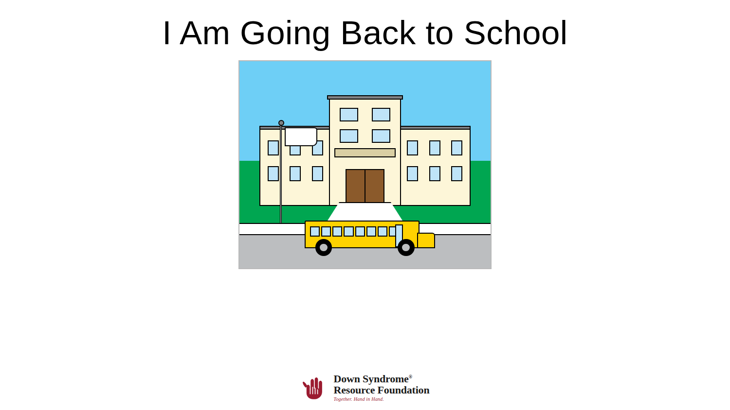I Am Going Back to School
Down Syndrome® Resource Foundation Together. Hand in Hand.